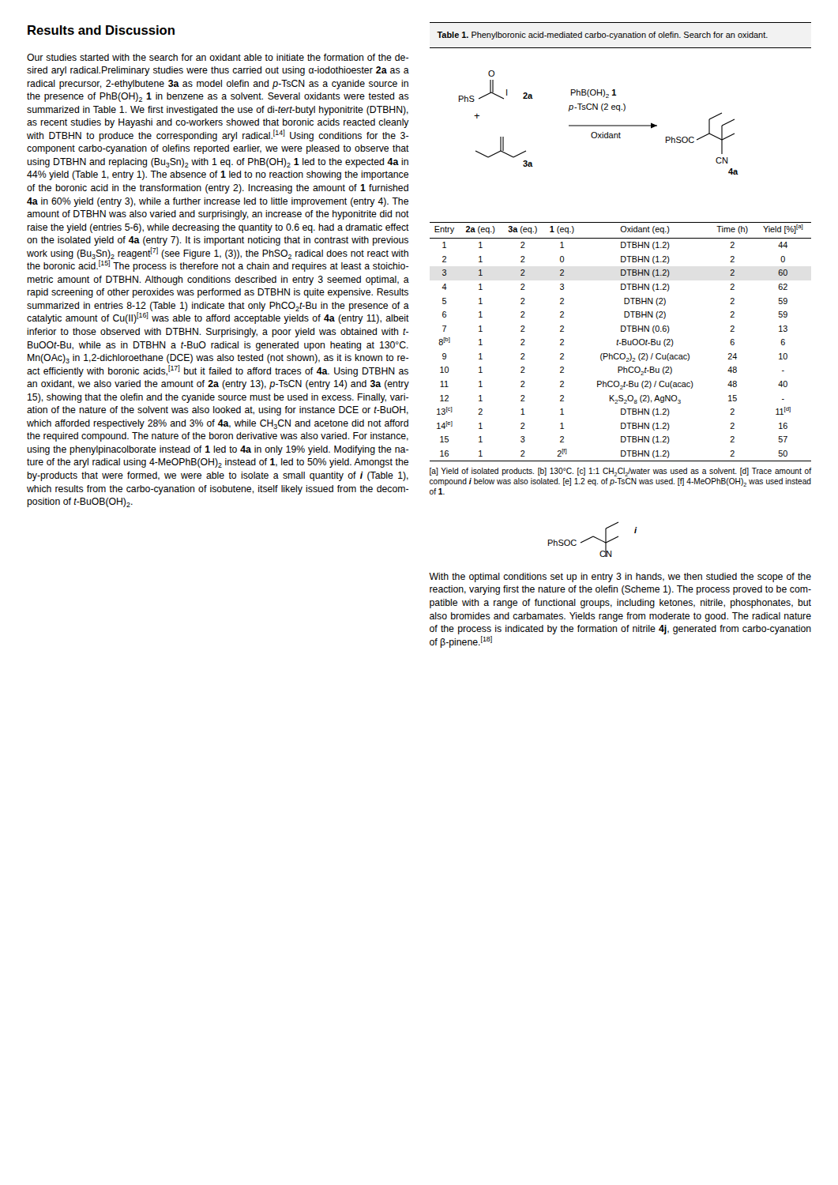Results and Discussion
Our studies started with the search for an oxidant able to initiate the formation of the desired aryl radical.Preliminary studies were thus carried out using α-iodothioester 2a as a radical precursor, 2-ethylbutene 3a as model olefin and p-TsCN as a cyanide source in the presence of PhB(OH)2 1 in benzene as a solvent. Several oxidants were tested as summarized in Table 1. We first investigated the use of di-tert-butyl hyponitrite (DTBHN), as recent studies by Hayashi and co-workers showed that boronic acids reacted cleanly with DTBHN to produce the corresponding aryl radical.[14] Using conditions for the 3-component carbo-cyanation of olefins reported earlier, we were pleased to observe that using DTBHN and replacing (Bu3Sn)2 with 1 eq. of PhB(OH)2 1 led to the expected 4a in 44% yield (Table 1, entry 1). The absence of 1 led to no reaction showing the importance of the boronic acid in the transformation (entry 2). Increasing the amount of 1 furnished 4a in 60% yield (entry 3), while a further increase led to little improvement (entry 4). The amount of DTBHN was also varied and surprisingly, an increase of the hyponitrite did not raise the yield (entries 5-6), while decreasing the quantity to 0.6 eq. had a dramatic effect on the isolated yield of 4a (entry 7). It is important noticing that in contrast with previous work using (Bu3Sn)2 reagent[7] (see Figure 1, (3)), the PhSO2 radical does not react with the boronic acid.[15] The process is therefore not a chain and requires at least a stoichiometric amount of DTBHN. Although conditions described in entry 3 seemed optimal, a rapid screening of other peroxides was performed as DTBHN is quite expensive. Results summarized in entries 8-12 (Table 1) indicate that only PhCO2t-Bu in the presence of a catalytic amount of Cu(II)[16] was able to afford acceptable yields of 4a (entry 11), albeit inferior to those observed with DTBHN. Surprisingly, a poor yield was obtained with t-BuOOt-Bu, while as in DTBHN a t-BuO radical is generated upon heating at 130°C. Mn(OAc)3 in 1,2-dichloroethane (DCE) was also tested (not shown), as it is known to react efficiently with boronic acids,[17] but it failed to afford traces of 4a. Using DTBHN as an oxidant, we also varied the amount of 2a (entry 13), p-TsCN (entry 14) and 3a (entry 15), showing that the olefin and the cyanide source must be used in excess. Finally, variation of the nature of the solvent was also looked at, using for instance DCE or t-BuOH, which afforded respectively 28% and 3% of 4a, while CH3CN and acetone did not afford the required compound. The nature of the boron derivative was also varied. For instance, using the phenylpinacolborate instead of 1 led to 4a in only 19% yield. Modifying the nature of the aryl radical using 4-MeOPhB(OH)2 instead of 1, led to 50% yield. Amongst the by-products that were formed, we were able to isolate a small quantity of i (Table 1), which results from the carbo-cyanation of isobutene, itself likely issued from the decomposition of t-BuOB(OH)2.
Table 1. Phenylboronic acid-mediated carbo-cyanation of olefin. Search for an oxidant.
PhS O I + 2a 3a PhB(OH)2 1 p -TsCN (2 eq.) Oxidant PhSOC CN 4a
| Entry | 2a (eq.) | 3a (eq.) | 1 (eq.) | Oxidant (eq.) | Time (h) | Yield [%] [a] |
| --- | --- | --- | --- | --- | --- | --- |
| 1 | 1 | 2 | 1 | DTBHN (1.2) | 2 | 44 |
| 2 | 1 | 2 | 0 | DTBHN (1.2) | 2 | 0 |
| 3 | 1 | 2 | 2 | DTBHN (1.2) | 2 | 60 |
| 4 | 1 | 2 | 3 | DTBHN (1.2) | 2 | 62 |
| 5 | 1 | 2 | 2 | DTBHN (2) | 2 | 59 |
| 6 | 1 | 2 | 2 | DTBHN (2) | 2 | 59 |
| 7 | 1 | 2 | 2 | DTBHN (0.6) | 2 | 13 |
| 8 [b] | 1 | 2 | 2 | t -BuOO t -Bu (2) | 6 | 6 |
| 9 | 1 | 2 | 2 | (PhCO 2 ) 2 (2) / Cu(acac) | 24 | 10 |
| 10 | 1 | 2 | 2 | PhCO 2 t -Bu (2) | 48 | - |
| 11 | 1 | 2 | 2 | PhCO 2 t -Bu (2) / Cu(acac) | 48 | 40 |
| 12 | 1 | 2 | 2 | K 2 S 2 O 8 (2), AgNO 3 | 15 | - |
| 13 [c] | 2 | 1 | 1 | DTBHN (1.2) | 2 | 11 [d] |
| 14 [e] | 1 | 2 | 1 | DTBHN (1.2) | 2 | 16 |
| 15 | 1 | 3 | 2 | DTBHN (1.2) | 2 | 57 |
| 16 | 1 | 2 | 2 [f] | DTBHN (1.2) | 2 | 50 |
[a] Yield of isolated products. [b] 130°C. [c] 1:1 CH2Cl2/water was used as a solvent. [d] Trace amount of compound i below was also isolated. [e] 1.2 eq. of p-TsCN was used. [f] 4-MeOPhB(OH)2 was used instead of 1.
PhSOC CN i
With the optimal conditions set up in entry 3 in hands, we then studied the scope of the reaction, varying first the nature of the olefin (Scheme 1). The process proved to be compatible with a range of functional groups, including ketones, nitrile, phosphonates, but also bromides and carbamates. Yields range from moderate to good. The radical nature of the process is indicated by the formation of nitrile 4j, generated from carbo-cyanation of β-pinene.[18]